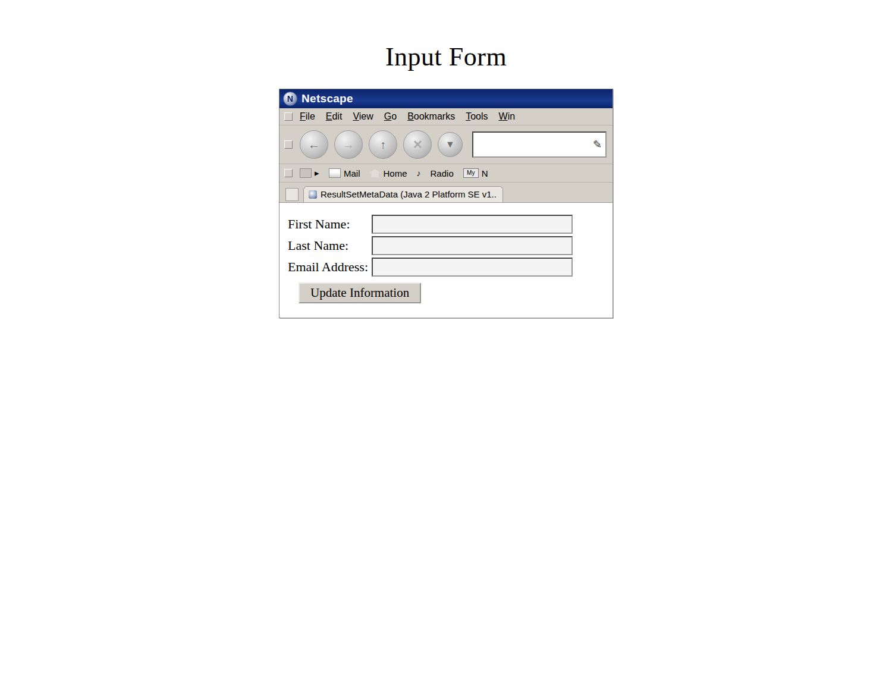Input Form
NNetscape
File Edit View Go Bookmarks Tools Win
← → ↑ ✕ ▼ ✎
▸ Mail Home ♪Radio My N
ResultSetMetaData (Java 2 Platform SE v1..
| First Name: | |
| Last Name: | |
| Email Address: | |